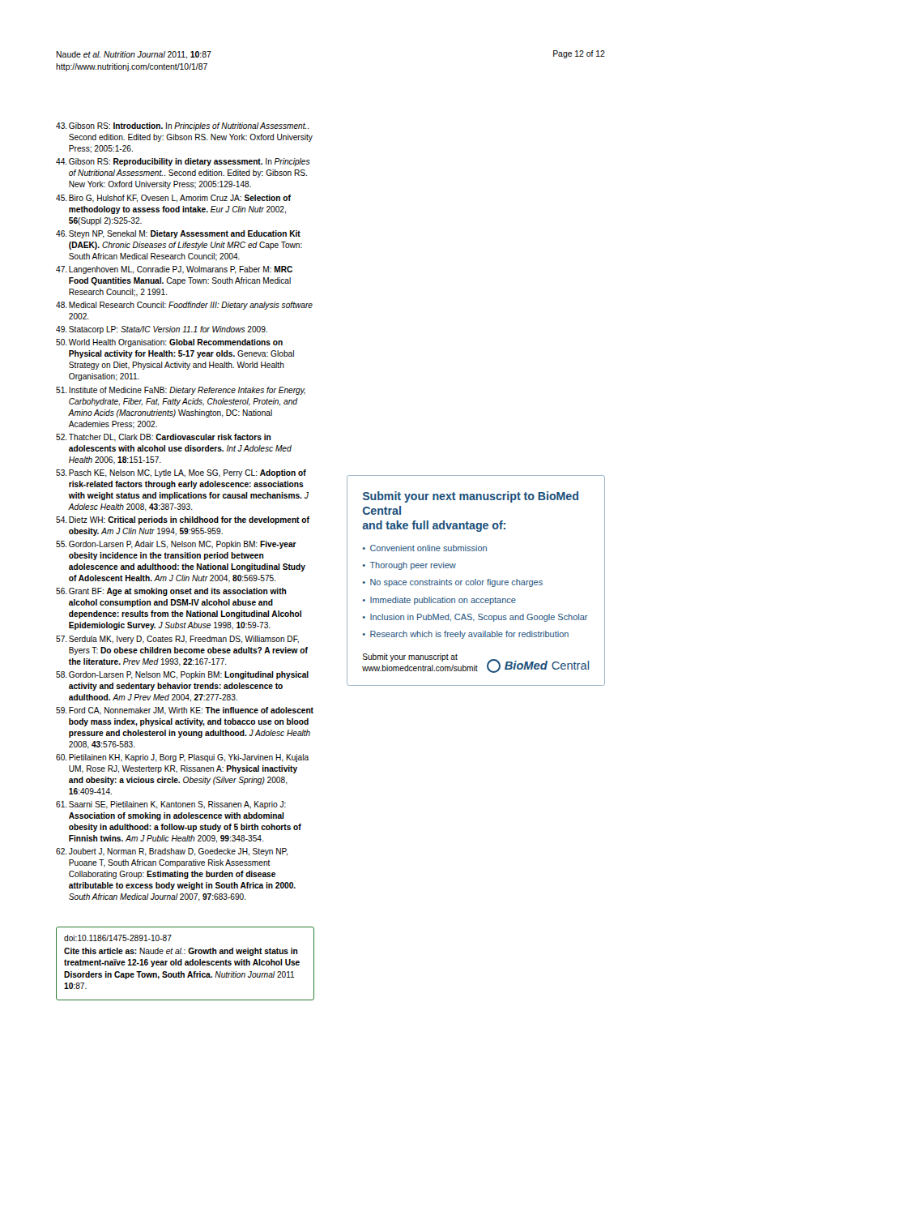Naude et al. Nutrition Journal 2011, 10:87
http://www.nutritionj.com/content/10/1/87
Page 12 of 12
43. Gibson RS: Introduction. In Principles of Nutritional Assessment.. Second edition. Edited by: Gibson RS. New York: Oxford University Press; 2005:1-26.
44. Gibson RS: Reproducibility in dietary assessment. In Principles of Nutritional Assessment.. Second edition. Edited by: Gibson RS. New York: Oxford University Press; 2005:129-148.
45. Biro G, Hulshof KF, Ovesen L, Amorim Cruz JA: Selection of methodology to assess food intake. Eur J Clin Nutr 2002, 56(Suppl 2):S25-32.
46. Steyn NP, Senekal M: Dietary Assessment and Education Kit (DAEK). Chronic Diseases of Lifestyle Unit MRC ed Cape Town: South African Medical Research Council; 2004.
47. Langenhoven ML, Conradie PJ, Wolmarans P, Faber M: MRC Food Quantities Manual. Cape Town: South African Medical Research Council;, 2 1991.
48. Medical Research Council: Foodfinder III: Dietary analysis software 2002.
49. Statacorp LP: Stata/IC Version 11.1 for Windows 2009.
50. World Health Organisation: Global Recommendations on Physical activity for Health: 5-17 year olds. Geneva: Global Strategy on Diet, Physical Activity and Health. World Health Organisation; 2011.
51. Institute of Medicine FaNB: Dietary Reference Intakes for Energy, Carbohydrate, Fiber, Fat, Fatty Acids, Cholesterol, Protein, and Amino Acids (Macronutrients) Washington, DC: National Academies Press; 2002.
52. Thatcher DL, Clark DB: Cardiovascular risk factors in adolescents with alcohol use disorders. Int J Adolesc Med Health 2006, 18:151-157.
53. Pasch KE, Nelson MC, Lytle LA, Moe SG, Perry CL: Adoption of risk-related factors through early adolescence: associations with weight status and implications for causal mechanisms. J Adolesc Health 2008, 43:387-393.
54. Dietz WH: Critical periods in childhood for the development of obesity. Am J Clin Nutr 1994, 59:955-959.
55. Gordon-Larsen P, Adair LS, Nelson MC, Popkin BM: Five-year obesity incidence in the transition period between adolescence and adulthood: the National Longitudinal Study of Adolescent Health. Am J Clin Nutr 2004, 80:569-575.
56. Grant BF: Age at smoking onset and its association with alcohol consumption and DSM-IV alcohol abuse and dependence: results from the National Longitudinal Alcohol Epidemiologic Survey. J Subst Abuse 1998, 10:59-73.
57. Serdula MK, Ivery D, Coates RJ, Freedman DS, Williamson DF, Byers T: Do obese children become obese adults? A review of the literature. Prev Med 1993, 22:167-177.
58. Gordon-Larsen P, Nelson MC, Popkin BM: Longitudinal physical activity and sedentary behavior trends: adolescence to adulthood. Am J Prev Med 2004, 27:277-283.
59. Ford CA, Nonnemaker JM, Wirth KE: The influence of adolescent body mass index, physical activity, and tobacco use on blood pressure and cholesterol in young adulthood. J Adolesc Health 2008, 43:576-583.
60. Pietilainen KH, Kaprio J, Borg P, Plasqui G, Yki-Jarvinen H, Kujala UM, Rose RJ, Westerterp KR, Rissanen A: Physical inactivity and obesity: a vicious circle. Obesity (Silver Spring) 2008, 16:409-414.
61. Saarni SE, Pietilainen K, Kantonen S, Rissanen A, Kaprio J: Association of smoking in adolescence with abdominal obesity in adulthood: a follow-up study of 5 birth cohorts of Finnish twins. Am J Public Health 2009, 99:348-354.
62. Joubert J, Norman R, Bradshaw D, Goedecke JH, Steyn NP, Puoane T, South African Comparative Risk Assessment Collaborating Group: Estimating the burden of disease attributable to excess body weight in South Africa in 2000. South African Medical Journal 2007, 97:683-690.
doi:10.1186/1475-2891-10-87
Cite this article as: Naude et al.: Growth and weight status in treatment-naïve 12-16 year old adolescents with Alcohol Use Disorders in Cape Town, South Africa. Nutrition Journal 2011 10:87.
Submit your next manuscript to BioMed Central
and take full advantage of:
Convenient online submission
Thorough peer review
No space constraints or color figure charges
Immediate publication on acceptance
Inclusion in PubMed, CAS, Scopus and Google Scholar
Research which is freely available for redistribution
Submit your manuscript at
www.biomedcentral.com/submit
BioMed Central